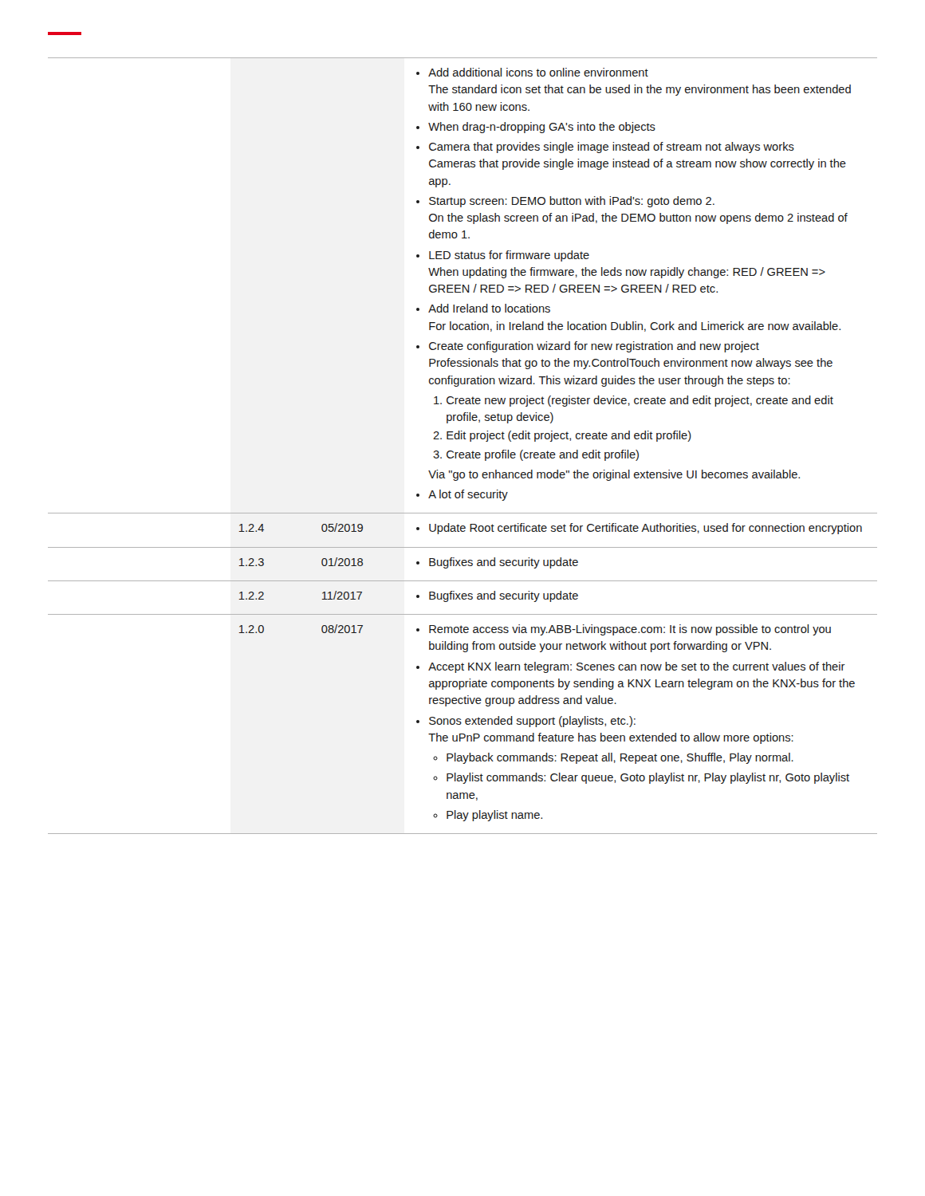| | | | Add additional icons to online environment The standard icon set that can be used in the my environment has been extended with 160 new icons. When drag-n-dropping GA's into the objects Camera that provides single image instead of stream not always works Cameras that provide single image instead of a stream now show correctly in the app. Startup screen: DEMO button with iPad's: goto demo 2. On the splash screen of an iPad, the DEMO button now opens demo 2 instead of demo 1. LED status for firmware update When updating the firmware, the leds now rapidly change: RED / GREEN => GREEN / RED => RED / GREEN => GREEN / RED etc. Add Ireland to locations For location, in Ireland the location Dublin, Cork and Limerick are now available. Create configuration wizard for new registration and new project Professionals that go to the my.ControlTouch environment now always see the configuration wizard. This wizard guides the user through the steps to: Create new project (register device, create and edit project, create and edit profile, setup device) Edit project (edit project, create and edit profile) Create profile (create and edit profile) Via "go to enhanced mode" the original extensive UI becomes available. A lot of security |
| | 1.2.4 | 05/2019 | Update Root certificate set for Certificate Authorities, used for connection encryption |
| | 1.2.3 | 01/2018 | Bugfixes and security update |
| | 1.2.2 | 11/2017 | Bugfixes and security update |
| | 1.2.0 | 08/2017 | Remote access via my.ABB-Livingspace.com: It is now possible to control you building from outside your network without port forwarding or VPN. Accept KNX learn telegram: Scenes can now be set to the current values of their appropriate components by sending a KNX Learn telegram on the KNX-bus for the respective group address and value. Sonos extended support (playlists, etc.): The uPnP command feature has been extended to allow more options: Playback commands: Repeat all, Repeat one, Shuffle, Play normal. Playlist commands: Clear queue, Goto playlist nr, Play playlist nr, Goto playlist name, Play playlist name. |